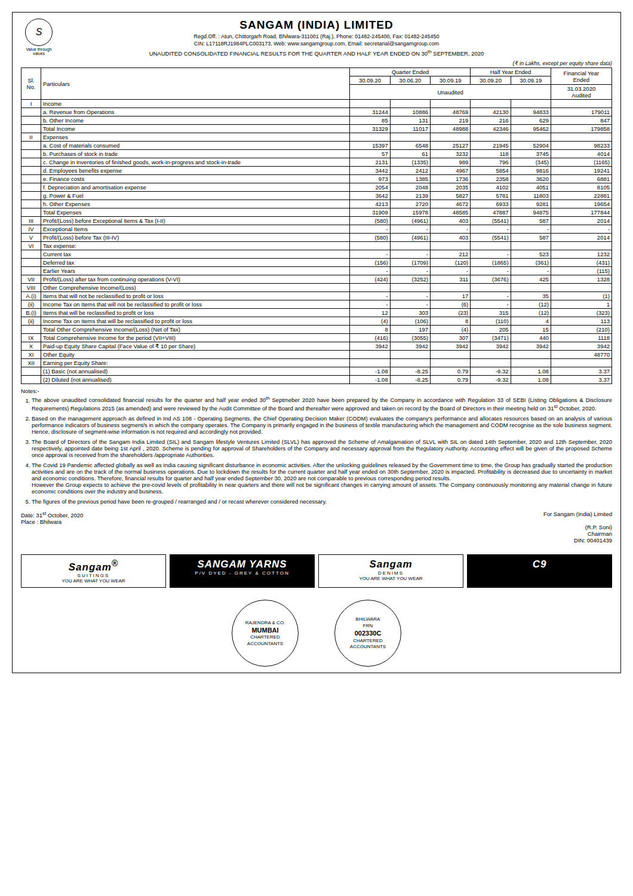S
Value through values
SANGAM (INDIA) LIMITED
Regd.Off. : Atun, Chittorgarh Road, Bhilwara-311001 (Raj.), Phone: 01482-245400, Fax: 01482-245450
CIN: L17118RJ1984PLC003173, Web: www.sangamgroup.com, Email: secretarial@sangamgroup.com
UNAUDITED CONSOLIDATED FINANCIAL RESULTS FOR THE QUARTER AND HALF YEAR ENDED ON 30th SEPTEMBER, 2020
(₹ in Lakhs, except per equity share data)
| Sl. No. | Particulars | Quarter Ended | Half Year Ended | Financial Year Ended |
| --- | --- | --- | --- | --- |
| 30.09.20 | 30.06.20 | 30.09.19 | 30.09.20 | 30.09.19 |
| Unaudited | 31.03.2020 Audited |
| I | Income | | | | | | |
| | a. Revenue from Operations | 31244 | 10886 | 48769 | 42130 | 94833 | 179011 |
| | b. Other Income | 85 | 131 | 219 | 216 | 629 | 847 |
| | Total Income | 31329 | 11017 | 48988 | 42346 | 95462 | 179858 |
| II | Expenses | | | | | | |
| | a. Cost of materials consumed | 15397 | 6548 | 25127 | 21945 | 52904 | 98233 |
| | b. Purchases of stock in trade | 57 | 61 | 3232 | 118 | 3745 | 4014 |
| | c. Change in inventories of finished goods, work-in-progress and stock-in-trade | 2131 | (1335) | 989 | 796 | (345) | (1165) |
| | d. Employees benefits expense | 3442 | 2412 | 4967 | 5854 | 9816 | 19241 |
| | e. Finance costs | 973 | 1385 | 1736 | 2358 | 3620 | 6881 |
| | f. Depreciation and amortisation expense | 2054 | 2048 | 2035 | 4102 | 4051 | 8105 |
| | g. Power & Fuel | 3642 | 2139 | 5827 | 5781 | 11803 | 22881 |
| | h. Other Expenses | 4213 | 2720 | 4672 | 6933 | 9281 | 19654 |
| | Total Expenses | 31909 | 15978 | 48585 | 47887 | 94875 | 177844 |
| III | Profit/(Loss) before Exceptional Items & Tax (I-II) | (580) | (4961) | 403 | (5541) | 587 | 2014 |
| IV | Exceptional Items | - | - | - | - | - | - |
| V | Profit/(Loss) before Tax (III-IV) | (580) | (4961) | 403 | (5541) | 587 | 2014 |
| VI | Tax expense: | | | | | | |
| | Current tax | - | - | 212 | - | 523 | 1232 |
| | Deferred tax | (156) | (1709) | (120) | (1865) | (361) | (431) |
| | Earlier Years | - | - | - | - | - | (115) |
| VII | Profit/(Loss) after tax from continuing operations (V-VI) | (424) | (3252) | 311 | (3676) | 425 | 1328 |
| VIII | Other Comprehensive Income/(Loss) | | | | | | |
| A.(i) | Items that will not be reclassified to profit or loss | - | - | 17 | - | 35 | (1) |
| (ii) | Income Tax on Items that will not be reclassified to profit or loss | - | - | (6) | - | (12) | 1 |
| B.(i) | Items that will be reclassified to profit or loss | 12 | 303 | (23) | 315 | (12) | (323) |
| (ii) | Income Tax on Items that will be reclassified to profit or loss | (4) | (106) | 8 | (110) | 4 | 113 |
| | Total Other Comprehensive Income/(Loss) (Net of Tax) | 8 | 197 | (4) | 205 | 15 | (210) |
| IX | Total Comprehensive Income for the period (VII+VIII) | (416) | (3055) | 307 | (3471) | 440 | 1118 |
| X | Paid-up Equity Share Capital (Face Value of ₹ 10 per Share) | 3942 | 3942 | 3942 | 3942 | 3942 | 3942 |
| XI | Other Equity | | | | | | 48770 |
| XII | Earning per Equity Share: | | | | | | |
| | (1) Basic (not annualised) | -1.08 | -8.25 | 0.79 | -9.32 | 1.08 | 3.37 |
| | (2) Diluted (not annualised) | -1.08 | -8.25 | 0.79 | -9.32 | 1.08 | 3.37 |
Notes:-
The above unaudited consolidated financial results for the quarter and half year ended 30th Septmeber 2020 have been prepared by the Company in accordance with Regulation 33 of SEBI (Listing Obligations & Disclosure Requirements) Regulations 2015 (as amended) and were reviewed by the Audit Committee of the Board and thereafter were approved and taken on record by the Board of Directors in their meeting held on 31st October, 2020.
Based on the management approach as defined in Ind AS 108 - Operating Segments, the Chief Operating Decision Maker (CODM) evaluates the company's performance and allocates resources based on an analysis of various performance indicators of business segment/s in which the company operates. The Company is primarily engaged in the business of textile manufacturing which the management and CODM recognise as the sole business segment. Hence, disclosure of segment-wise information is not required and accordingly not provided.
The Board of Directors of the Sangam India Limited (SIL) and Sangam lifestyle Ventures Limited (SLVL) has approved the Scheme of Amalgamation of SLVL with SIL on dated 14th September, 2020 and 12th September, 2020 respectively, appointed date being 1st April , 2020. Scheme is pending for approval of Shareholders of the Company and necessary approval from the Regulatory Authority. Accounting effect will be given of the proposed Scheme once approval is received from the shareholders /appropriate Authorities.
The Covid 19 Pandemic affected globally as well as India causing significant disturbance in economic activities. After the unlocking guidelines released by the Government time to time, the Group has gradually started the production activities and are on the track of the normal business operations. Due to lockdown the results for the current quarter and half year ended on 30th September, 2020 is impacted. Profitability is decreased due to uncertainty in market and economic conditions. Therefore, financial results for quarter and half year ended September 30, 2020 are not comparable to previous corresponding period results.
However the Group expects to achieve the pre-covid levels of profitability in near quarters and there will not be significant changes in carrying amount of assets. The Company continuously monitoring any material change in future economic conditions over the industry and business.
The figures of the previous period have been re-grouped / rearranged and / or recast wherever considered necessary.
Date: 31st October, 2020
Place : Bhilwara
For Sangam (India) Limited
(R.P. Soni)
Chairman
DIN: 00401439
Sangam®
SUITINGS
YOU ARE WHAT YOU WEAR
SANGAM YARNS
P/V DYED - GREY & COTTON
Sangam
DENIMS
YOU ARE WHAT YOU WEAR
C9
RAJENDRA & CO.
MUMBAI
CHARTERED ACCOUNTANTS
BHILWARA
FRN
002330C
CHARTERED ACCOUNTANTS